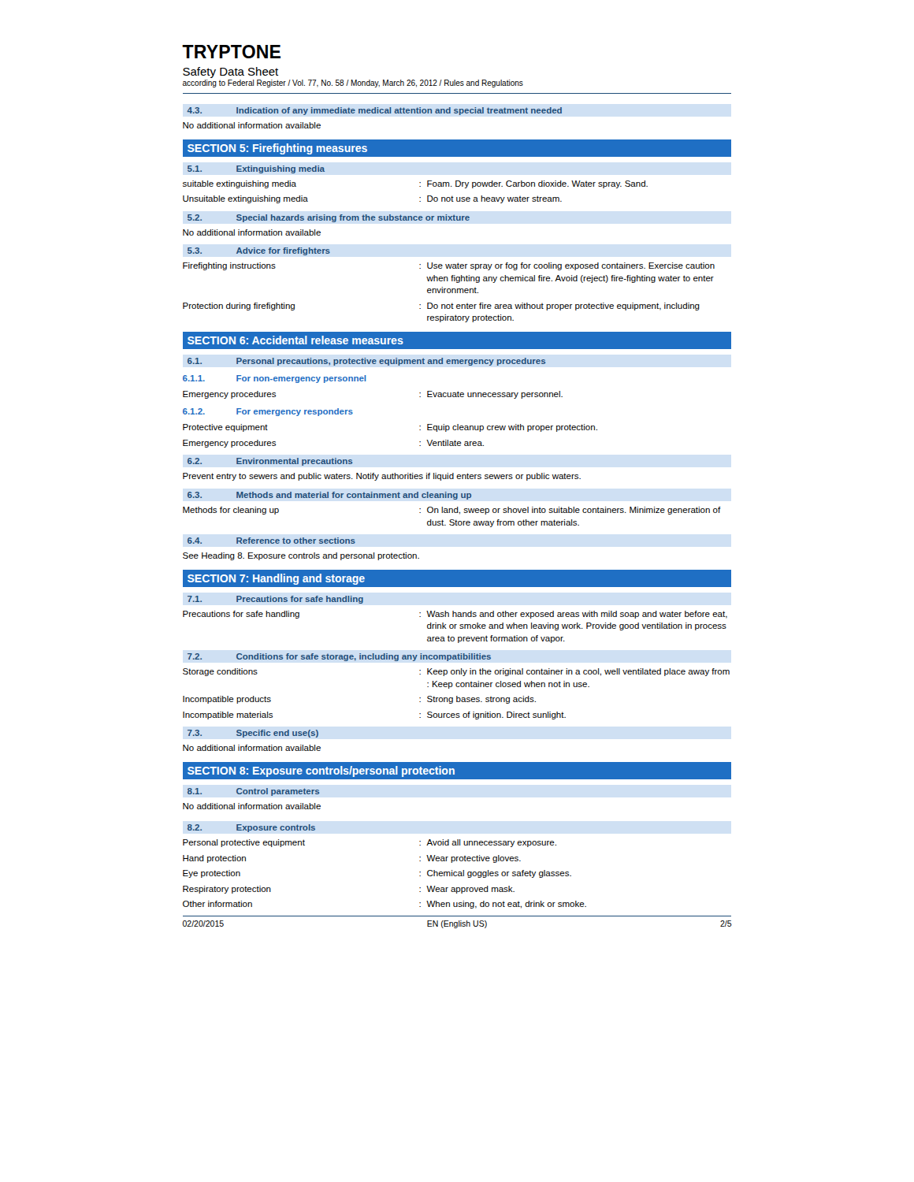TRYPTONE
Safety Data Sheet
according to Federal Register / Vol. 77, No. 58 / Monday, March 26, 2012 / Rules and Regulations
4.3. Indication of any immediate medical attention and special treatment needed
No additional information available
SECTION 5: Firefighting measures
5.1. Extinguishing media
suitable extinguishing media
:
Foam. Dry powder. Carbon dioxide. Water spray. Sand.
Unsuitable extinguishing media
:
Do not use a heavy water stream.
5.2. Special hazards arising from the substance or mixture
No additional information available
5.3. Advice for firefighters
Firefighting instructions
:
Use water spray or fog for cooling exposed containers. Exercise caution when fighting any chemical fire. Avoid (reject) fire-fighting water to enter environment.
Protection during firefighting
:
Do not enter fire area without proper protective equipment, including respiratory protection.
SECTION 6: Accidental release measures
6.1. Personal precautions, protective equipment and emergency procedures
6.1.1. For non-emergency personnel
Emergency procedures
:
Evacuate unnecessary personnel.
6.1.2. For emergency responders
Protective equipment
:
Equip cleanup crew with proper protection.
Emergency procedures
:
Ventilate area.
6.2. Environmental precautions
Prevent entry to sewers and public waters. Notify authorities if liquid enters sewers or public waters.
6.3. Methods and material for containment and cleaning up
Methods for cleaning up
:
On land, sweep or shovel into suitable containers. Minimize generation of dust. Store away from other materials.
6.4. Reference to other sections
See Heading 8. Exposure controls and personal protection.
SECTION 7: Handling and storage
7.1. Precautions for safe handling
Precautions for safe handling
:
Wash hands and other exposed areas with mild soap and water before eat, drink or smoke and when leaving work. Provide good ventilation in process area to prevent formation of vapor.
7.2. Conditions for safe storage, including any incompatibilities
Storage conditions
:
Keep only in the original container in a cool, well ventilated place away from : Keep container closed when not in use.
Incompatible products
:
Strong bases. strong acids.
Incompatible materials
:
Sources of ignition. Direct sunlight.
7.3. Specific end use(s)
No additional information available
SECTION 8: Exposure controls/personal protection
8.1. Control parameters
No additional information available
8.2. Exposure controls
Personal protective equipment
:
Avoid all unnecessary exposure.
Hand protection
:
Wear protective gloves.
Eye protection
:
Chemical goggles or safety glasses.
Respiratory protection
:
Wear approved mask.
Other information
:
When using, do not eat, drink or smoke.
02/20/2015
EN (English US)
2/5